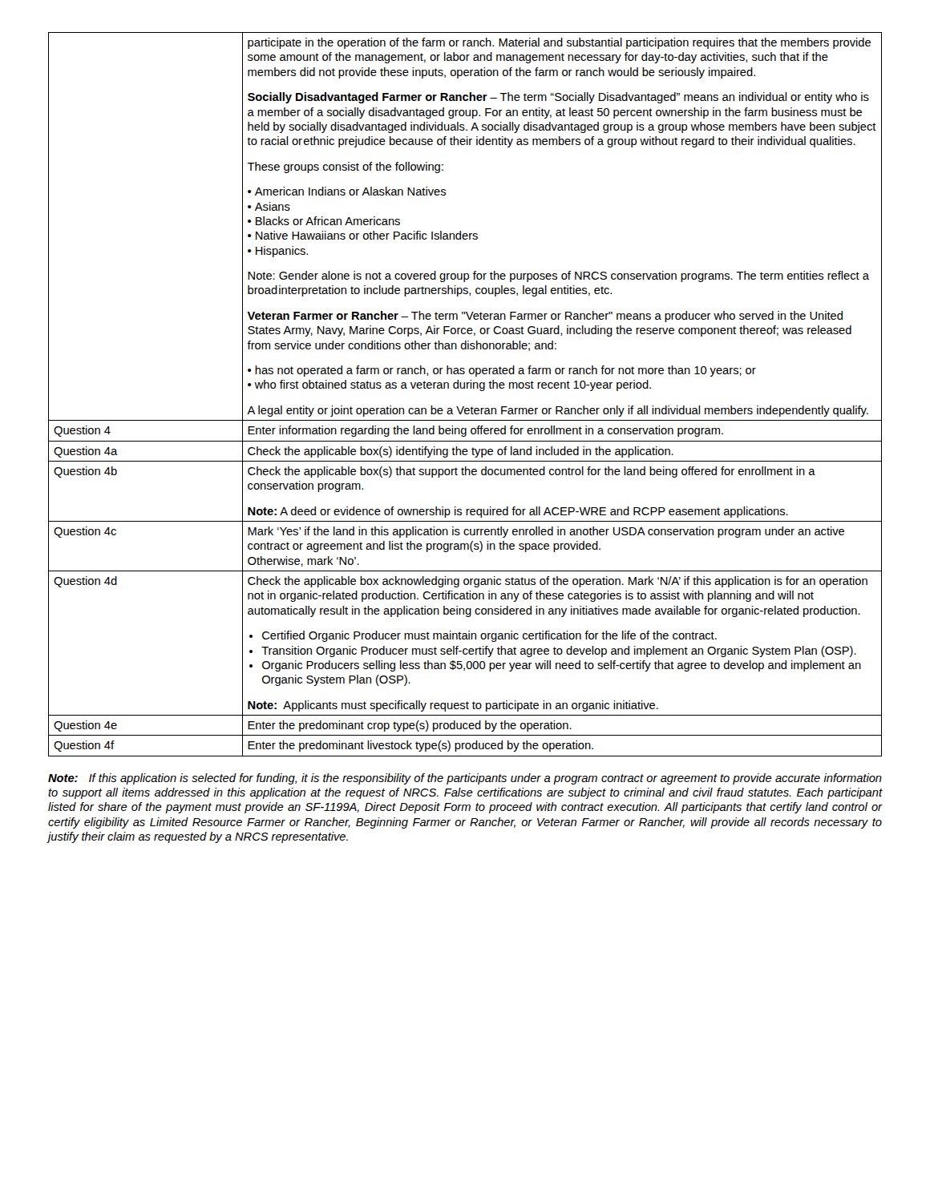| | participate in the operation of the farm or ranch. Material and substantial participation requires that the members provide some amount of the management, or labor and management necessary for day-to-day activities, such that if the members did not provide these inputs, operation of the farm or ranch would be seriously impaired. Socially Disadvantaged Farmer or Rancher – The term “Socially Disadvantaged” means an individual or entity who is a member of a socially disadvantaged group. For an entity, at least 50 percent ownership in the farm business must be held by socially disadvantaged individuals. A socially disadvantaged group is a group whose members have been subject to racial or ethnic prejudice because of their identity as members of a group without regard to their individual qualities. These groups consist of the following: American Indians or Alaskan Natives Asians Blacks or African Americans Native Hawaiians or other Pacific Islanders Hispanics. Note: Gender alone is not a covered group for the purposes of NRCS conservation programs. The term entities reflect a broad interpretation to include partnerships, couples, legal entities, etc. Veteran Farmer or Rancher – The term "Veteran Farmer or Rancher" means a producer who served in the United States Army, Navy, Marine Corps, Air Force, or Coast Guard, including the reserve component thereof; was released from service under conditions other than dishonorable; and: has not operated a farm or ranch, or has operated a farm or ranch for not more than 10 years; or who first obtained status as a veteran during the most recent 10-year period. A legal entity or joint operation can be a Veteran Farmer or Rancher only if all individual members independently qualify. |
| Question 4 | Enter information regarding the land being offered for enrollment in a conservation program. |
| Question 4a | Check the applicable box(s) identifying the type of land included in the application. |
| Question 4b | Check the applicable box(s) that support the documented control for the land being offered for enrollment in a conservation program. Note: A deed or evidence of ownership is required for all ACEP-WRE and RCPP easement applications. |
| Question 4c | Mark ‘Yes’ if the land in this application is currently enrolled in another USDA conservation program under an active contract or agreement and list the program(s) in the space provided. Otherwise, mark ‘No’. |
| Question 4d | Check the applicable box acknowledging organic status of the operation. Mark ‘N/A’ if this application is for an operation not in organic-related production. Certification in any of these categories is to assist with planning and will not automatically result in the application being considered in any initiatives made available for organic-related production. Certified Organic Producer must maintain organic certification for the life of the contract. Transition Organic Producer must self-certify that agree to develop and implement an Organic System Plan (OSP). Organic Producers selling less than $5,000 per year will need to self-certify that agree to develop and implement an Organic System Plan (OSP). Note: Applicants must specifically request to participate in an organic initiative. |
| Question 4e | Enter the predominant crop type(s) produced by the operation. |
| Question 4f | Enter the predominant livestock type(s) produced by the operation. |
Note: If this application is selected for funding, it is the responsibility of the participants under a program contract or agreement to provide accurate information to support all items addressed in this application at the request of NRCS. False certifications are subject to criminal and civil fraud statutes. Each participant listed for share of the payment must provide an SF-1199A, Direct Deposit Form to proceed with contract execution. All participants that certify land control or certify eligibility as Limited Resource Farmer or Rancher, Beginning Farmer or Rancher, or Veteran Farmer or Rancher, will provide all records necessary to justify their claim as requested by a NRCS representative.